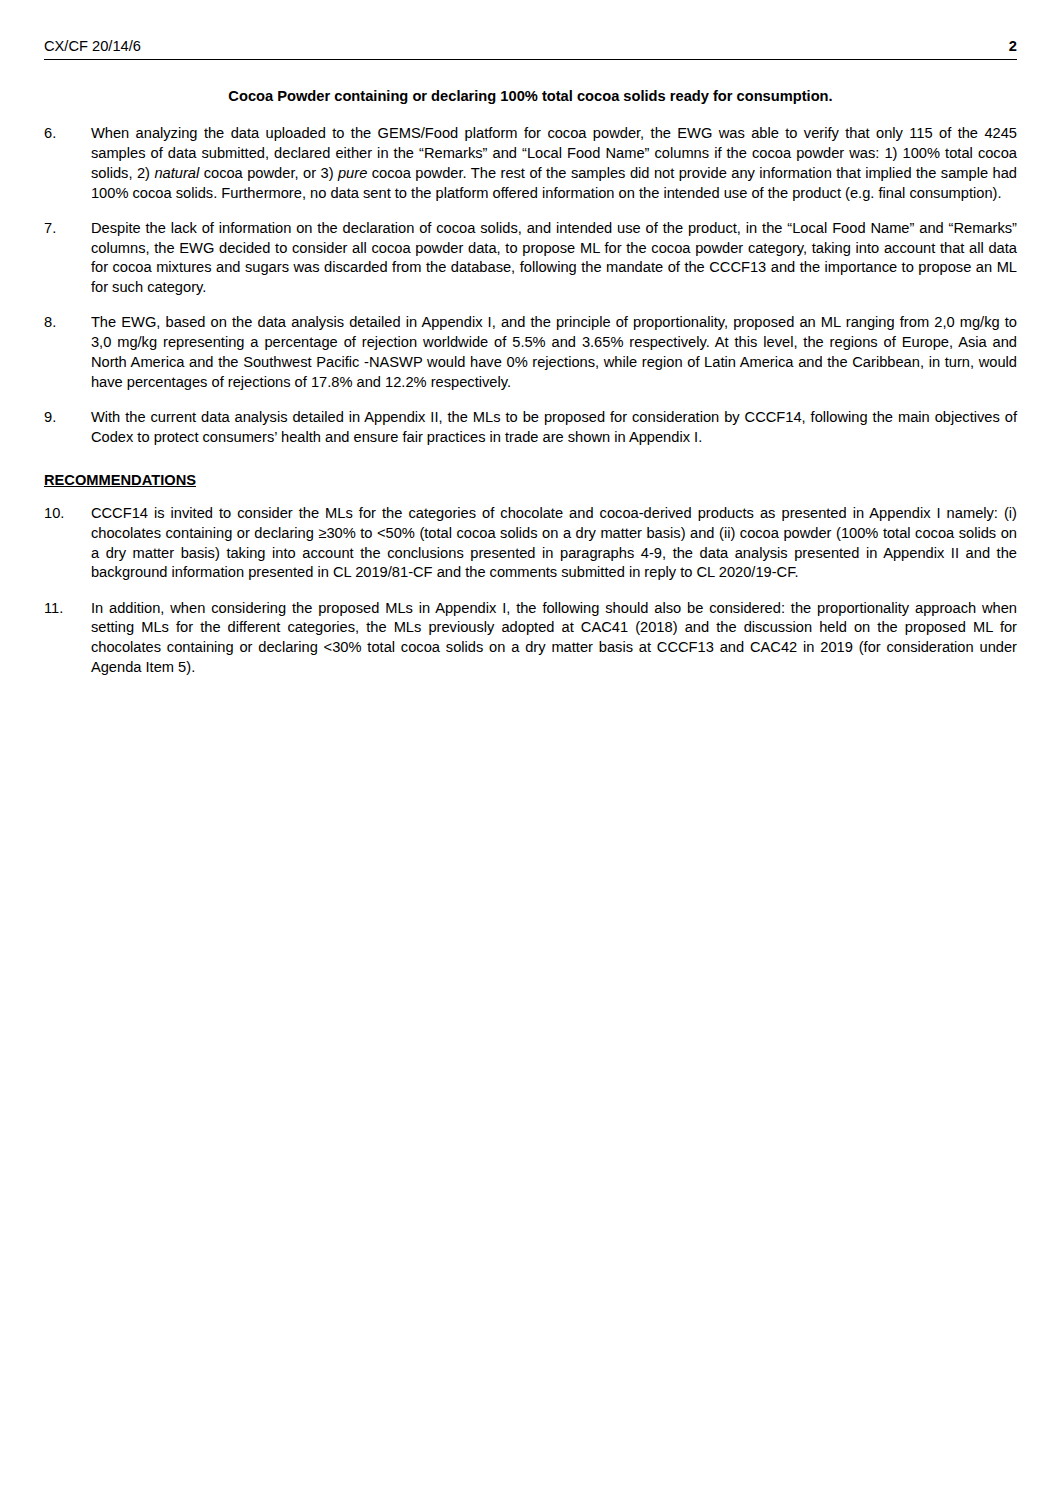CX/CF 20/14/6 2
Cocoa Powder containing or declaring 100% total cocoa solids ready for consumption.
6. When analyzing the data uploaded to the GEMS/Food platform for cocoa powder, the EWG was able to verify that only 115 of the 4245 samples of data submitted, declared either in the “Remarks” and “Local Food Name” columns if the cocoa powder was: 1) 100% total cocoa solids, 2) natural cocoa powder, or 3) pure cocoa powder. The rest of the samples did not provide any information that implied the sample had 100% cocoa solids. Furthermore, no data sent to the platform offered information on the intended use of the product (e.g. final consumption).
7. Despite the lack of information on the declaration of cocoa solids, and intended use of the product, in the “Local Food Name” and “Remarks” columns, the EWG decided to consider all cocoa powder data, to propose ML for the cocoa powder category, taking into account that all data for cocoa mixtures and sugars was discarded from the database, following the mandate of the CCCF13 and the importance to propose an ML for such category.
8. The EWG, based on the data analysis detailed in Appendix I, and the principle of proportionality, proposed an ML ranging from 2,0 mg/kg to 3,0 mg/kg representing a percentage of rejection worldwide of 5.5% and 3.65% respectively. At this level, the regions of Europe, Asia and North America and the Southwest Pacific -NASWP would have 0% rejections, while region of Latin America and the Caribbean, in turn, would have percentages of rejections of 17.8% and 12.2% respectively.
9. With the current data analysis detailed in Appendix II, the MLs to be proposed for consideration by CCCF14, following the main objectives of Codex to protect consumers’ health and ensure fair practices in trade are shown in Appendix I.
RECOMMENDATIONS
10. CCCF14 is invited to consider the MLs for the categories of chocolate and cocoa-derived products as presented in Appendix I namely: (i) chocolates containing or declaring ≥30% to <50% (total cocoa solids on a dry matter basis) and (ii) cocoa powder (100% total cocoa solids on a dry matter basis) taking into account the conclusions presented in paragraphs 4-9, the data analysis presented in Appendix II and the background information presented in CL 2019/81-CF and the comments submitted in reply to CL 2020/19-CF.
11. In addition, when considering the proposed MLs in Appendix I, the following should also be considered: the proportionality approach when setting MLs for the different categories, the MLs previously adopted at CAC41 (2018) and the discussion held on the proposed ML for chocolates containing or declaring <30% total cocoa solids on a dry matter basis at CCCF13 and CAC42 in 2019 (for consideration under Agenda Item 5).